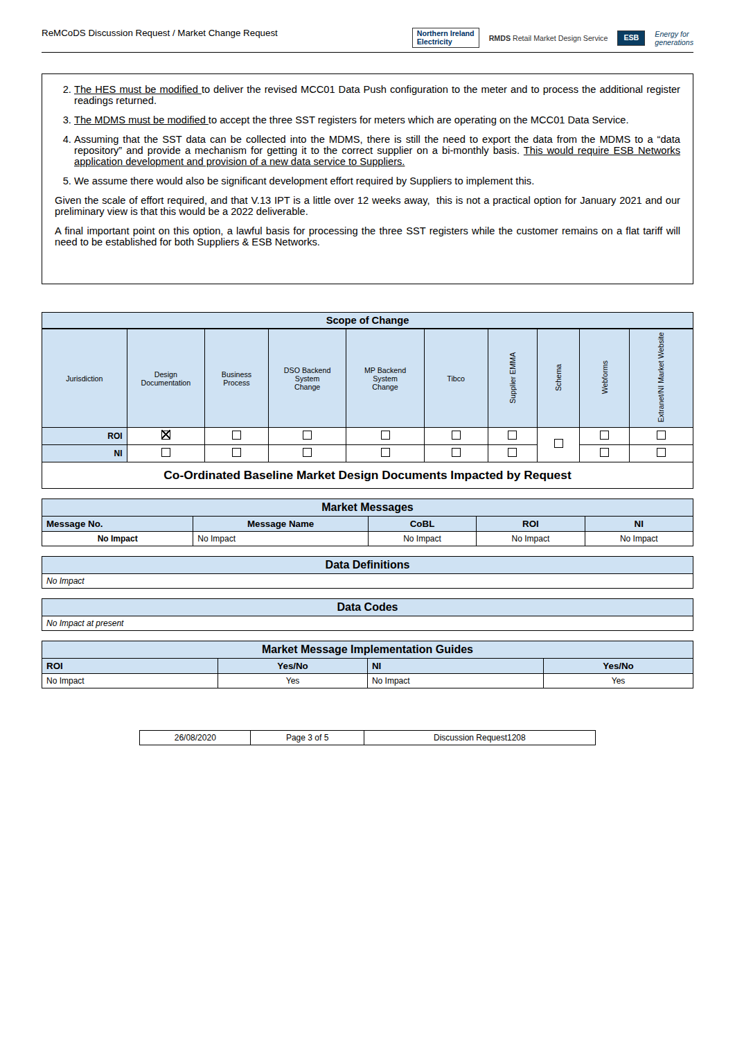ReMCoDS Discussion Request / Market Change Request
Northern Ireland
Electricity
RMDS Retail Market Design Service
ESB
Energy for
generations
The HES must be modified to deliver the revised MCC01 Data Push configuration to the meter and to process the additional register readings returned.
The MDMS must be modified to accept the three SST registers for meters which are operating on the MCC01 Data Service.
Assuming that the SST data can be collected into the MDMS, there is still the need to export the data from the MDMS to a “data repository” and provide a mechanism for getting it to the correct supplier on a bi-monthly basis. This would require ESB Networks application development and provision of a new data service to Suppliers.
We assume there would also be significant development effort required by Suppliers to implement this.
Given the scale of effort required, and that V.13 IPT is a little over 12 weeks away, this is not a practical option for January 2021 and our preliminary view is that this would be a 2022 deliverable.
A final important point on this option, a lawful basis for processing the three SST registers while the customer remains on a flat tariff will need to be established for both Suppliers & ESB Networks.
Scope of Change
| Jurisdiction | Design Documentation | Business Process | DSO Backend System Change | MP Backend System Change | Tibco | Supplier EMMA | Schema | Webforms | Extranet/NI Market Website |
| --- | --- | --- | --- | --- | --- | --- | --- | --- | --- |
| ROI | | | | | | | | | |
| NI | | | | | | | | |
Co-Ordinated Baseline Market Design Documents Impacted by Request
| Market Messages |
| --- |
| Message No. | Message Name | CoBL | ROI | NI |
| No Impact | No Impact | No Impact | No Impact | No Impact |
| Data Definitions |
| --- |
| No Impact |
| Data Codes |
| --- |
| No Impact at present |
| Market Message Implementation Guides |
| --- |
| ROI | Yes/No | NI | Yes/No |
| No Impact | Yes | No Impact | Yes |
| 26/08/2020 | Page 3 of 5 | Discussion Request1208 |